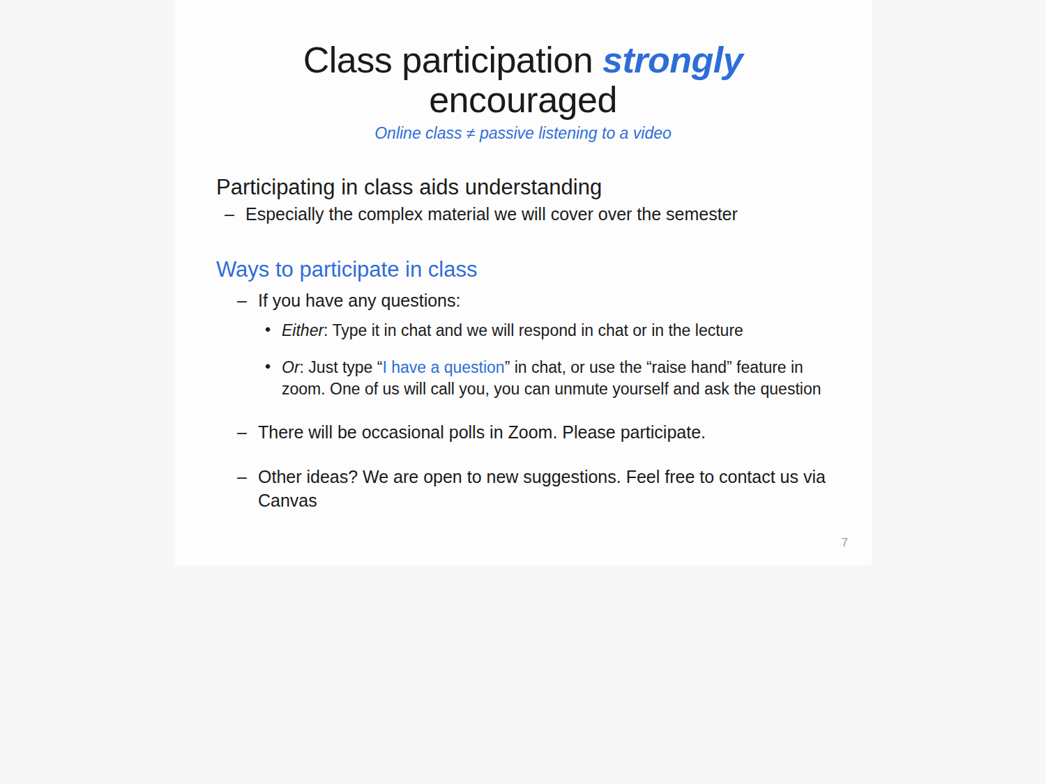Class participation strongly encouraged
Online class ≠ passive listening to a video
Participating in class aids understanding
Especially the complex material we will cover over the semester
Ways to participate in class
If you have any questions:
Either: Type it in chat and we will respond in chat or in the lecture
Or: Just type “I have a question” in chat, or use the “raise hand” feature in zoom. One of us will call you, you can unmute yourself and ask the question
There will be occasional polls in Zoom. Please participate.
Other ideas? We are open to new suggestions. Feel free to contact us via Canvas
7